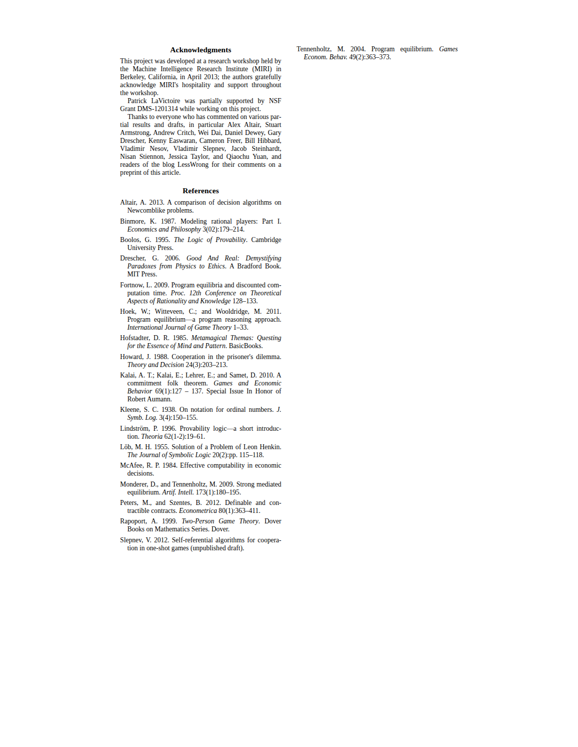Acknowledgments
This project was developed at a research workshop held by the Machine Intelligence Research Institute (MIRI) in Berkeley, California, in April 2013; the authors gratefully acknowledge MIRI's hospitality and support throughout the workshop.
Patrick LaVictoire was partially supported by NSF Grant DMS-1201314 while working on this project.
Thanks to everyone who has commented on various partial results and drafts, in particular Alex Altair, Stuart Armstrong, Andrew Critch, Wei Dai, Daniel Dewey, Gary Drescher, Kenny Easwaran, Cameron Freer, Bill Hibbard, Vladimir Nesov, Vladimir Slepnev, Jacob Steinhardt, Nisan Stiennon, Jessica Taylor, and Qiaochu Yuan, and readers of the blog LessWrong for their comments on a preprint of this article.
References
Altair, A. 2013. A comparison of decision algorithms on Newcomblike problems.
Binmore, K. 1987. Modeling rational players: Part I. Economics and Philosophy 3(02):179–214.
Boolos, G. 1995. The Logic of Provability. Cambridge University Press.
Drescher, G. 2006. Good And Real: Demystifying Paradoxes from Physics to Ethics. A Bradford Book. MIT Press.
Fortnow, L. 2009. Program equilibria and discounted computation time. Proc. 12th Conference on Theoretical Aspects of Rationality and Knowledge 128–133.
Hoek, W.; Witteveen, C.; and Wooldridge, M. 2011. Program equilibrium—a program reasoning approach. International Journal of Game Theory 1–33.
Hofstadter, D. R. 1985. Metamagical Themas: Questing for the Essence of Mind and Pattern. BasicBooks.
Howard, J. 1988. Cooperation in the prisoner's dilemma. Theory and Decision 24(3):203–213.
Kalai, A. T.; Kalai, E.; Lehrer, E.; and Samet, D. 2010. A commitment folk theorem. Games and Economic Behavior 69(1):127 – 137. Special Issue In Honor of Robert Aumann.
Kleene, S. C. 1938. On notation for ordinal numbers. J. Symb. Log. 3(4):150–155.
Lindström, P. 1996. Provability logic—a short introduction. Theoria 62(1-2):19–61.
Löb, M. H. 1955. Solution of a Problem of Leon Henkin. The Journal of Symbolic Logic 20(2):pp. 115–118.
McAfee, R. P. 1984. Effective computability in economic decisions.
Monderer, D., and Tennenholtz, M. 2009. Strong mediated equilibrium. Artif. Intell. 173(1):180–195.
Peters, M., and Szentes, B. 2012. Definable and contractible contracts. Econometrica 80(1):363–411.
Rapoport, A. 1999. Two-Person Game Theory. Dover Books on Mathematics Series. Dover.
Slepnev, V. 2012. Self-referential algorithms for cooperation in one-shot games (unpublished draft).
Tennenholtz, M. 2004. Program equilibrium. Games Econom. Behav. 49(2):363–373.